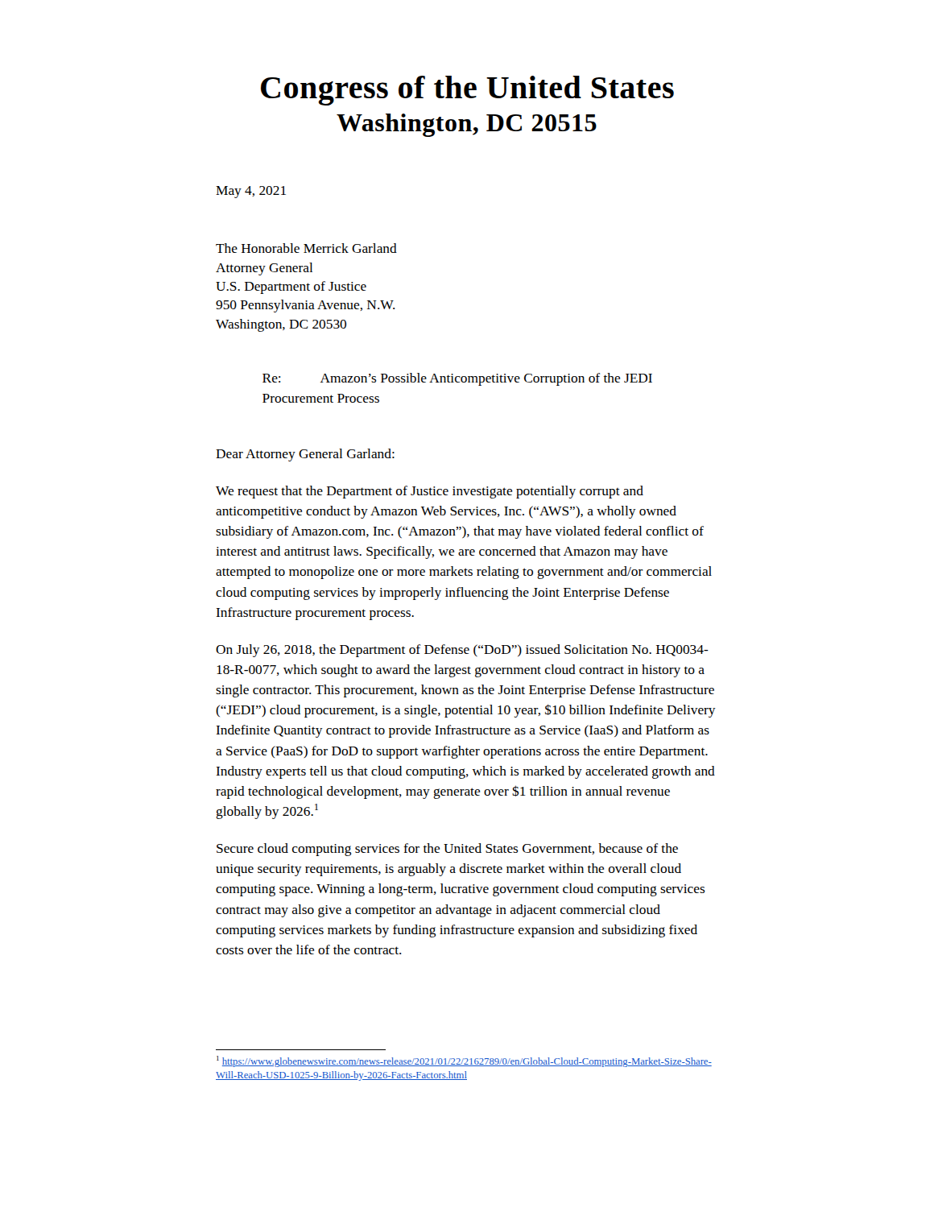Congress of the United States
Washington, DC 20515
May 4, 2021
The Honorable Merrick Garland
Attorney General
U.S. Department of Justice
950 Pennsylvania Avenue, N.W.
Washington, DC 20530
Re: Amazon’s Possible Anticompetitive Corruption of the JEDI Procurement Process
Dear Attorney General Garland:
We request that the Department of Justice investigate potentially corrupt and anticompetitive conduct by Amazon Web Services, Inc. (“AWS”), a wholly owned subsidiary of Amazon.com, Inc. (“Amazon”), that may have violated federal conflict of interest and antitrust laws. Specifically, we are concerned that Amazon may have attempted to monopolize one or more markets relating to government and/or commercial cloud computing services by improperly influencing the Joint Enterprise Defense Infrastructure procurement process.
On July 26, 2018, the Department of Defense (“DoD”) issued Solicitation No. HQ0034-18-R-0077, which sought to award the largest government cloud contract in history to a single contractor. This procurement, known as the Joint Enterprise Defense Infrastructure (“JEDI”) cloud procurement, is a single, potential 10 year, $10 billion Indefinite Delivery Indefinite Quantity contract to provide Infrastructure as a Service (IaaS) and Platform as a Service (PaaS) for DoD to support warfighter operations across the entire Department. Industry experts tell us that cloud computing, which is marked by accelerated growth and rapid technological development, may generate over $1 trillion in annual revenue globally by 2026.1
Secure cloud computing services for the United States Government, because of the unique security requirements, is arguably a discrete market within the overall cloud computing space. Winning a long-term, lucrative government cloud computing services contract may also give a competitor an advantage in adjacent commercial cloud computing services markets by funding infrastructure expansion and subsidizing fixed costs over the life of the contract.
1 https://www.globenewswire.com/news-release/2021/01/22/2162789/0/en/Global-Cloud-Computing-Market-Size-Share-Will-Reach-USD-1025-9-Billion-by-2026-Facts-Factors.html